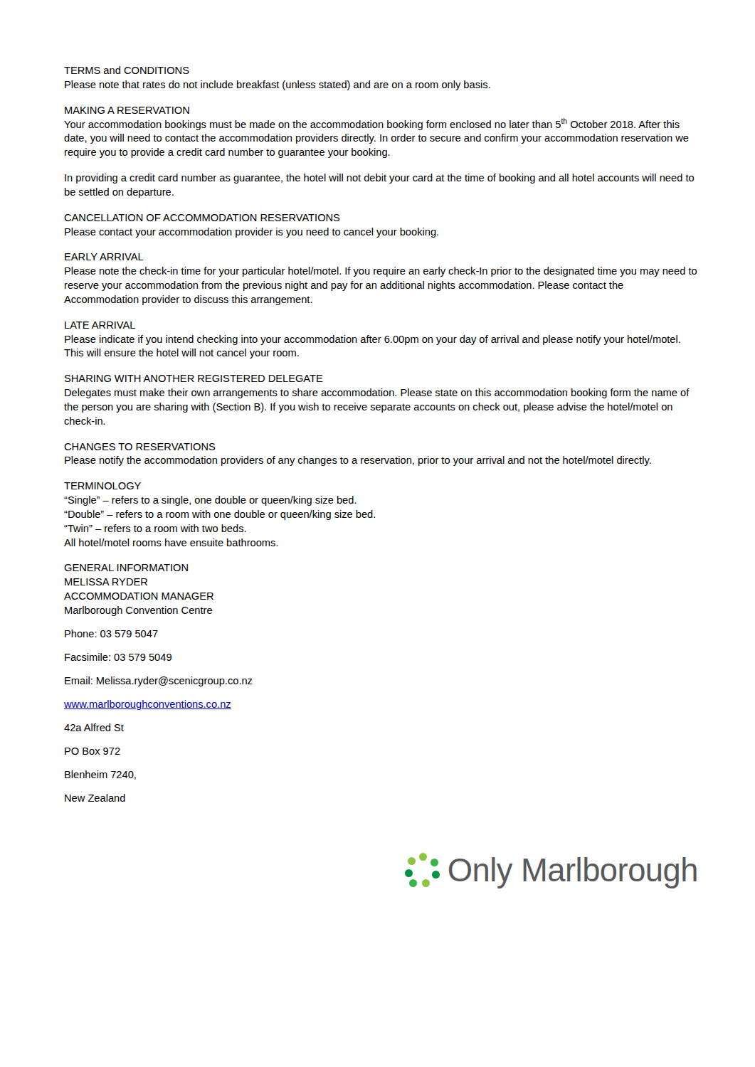TERMS and CONDITIONS
Please note that rates do not include breakfast (unless stated) and are on a room only basis.
MAKING A RESERVATION
Your accommodation bookings must be made on the accommodation booking form enclosed no later than 5th October 2018. After this date, you will need to contact the accommodation providers directly. In order to secure and confirm your accommodation reservation we require you to provide a credit card number to guarantee your booking.
In providing a credit card number as guarantee, the hotel will not debit your card at the time of booking and all hotel accounts will need to be settled on departure.
CANCELLATION OF ACCOMMODATION RESERVATIONS
Please contact your accommodation provider is you need to cancel your booking.
EARLY ARRIVAL
Please note the check-in time for your particular hotel/motel. If you require an early check-In prior to the designated time you may need to reserve your accommodation from the previous night and pay for an additional nights accommodation. Please contact the Accommodation provider to discuss this arrangement.
LATE ARRIVAL
Please indicate if you intend checking into your accommodation after 6.00pm on your day of arrival and please notify your hotel/motel. This will ensure the hotel will not cancel your room.
SHARING WITH ANOTHER REGISTERED DELEGATE
Delegates must make their own arrangements to share accommodation. Please state on this accommodation booking form the name of the person you are sharing with (Section B). If you wish to receive separate accounts on check out, please advise the hotel/motel on check-in.
CHANGES TO RESERVATIONS
Please notify the accommodation providers of any changes to a reservation, prior to your arrival and not the hotel/motel directly.
TERMINOLOGY
“Single” – refers to a single, one double or queen/king size bed.
“Double” – refers to a room with one double or queen/king size bed.
“Twin” – refers to a room with two beds.
All hotel/motel rooms have ensuite bathrooms.
GENERAL INFORMATION
MELISSA RYDER
ACCOMMODATION MANAGER
Marlborough Convention Centre
Phone: 03 579 5047
Facsimile: 03 579 5049
Email: Melissa.ryder@scenicgroup.co.nz
www.marlboroughconventions.co.nz
42a Alfred St
PO Box 972
Blenheim 7240,
New Zealand
Only Marlborough